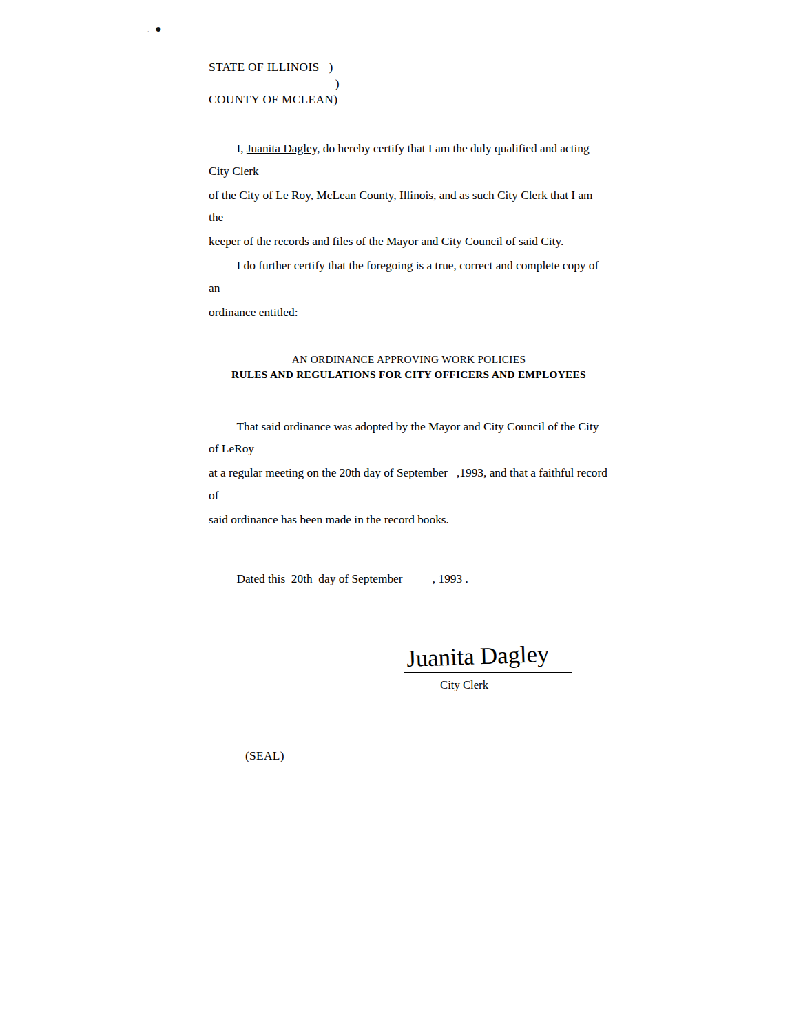. ●
STATE OF ILLINOIS )
)
COUNTY OF MCLEAN)
I, Juanita Dagley, do hereby certify that I am the duly qualified and acting City Clerk
of the City of Le Roy, McLean County, Illinois, and as such City Clerk that I am the
keeper of the records and files of the Mayor and City Council of said City.
I do further certify that the foregoing is a true, correct and complete copy of an
ordinance entitled:
AN ORDINANCE APPROVING WORK POLICIES
RULES AND REGULATIONS FOR CITY OFFICERS AND EMPLOYEES
That said ordinance was adopted by the Mayor and City Council of the City of LeRoy
at a regular meeting on the 20th day of September ,1993, and that a faithful record of
said ordinance has been made in the record books.
Dated this 20th day of September , 1993 .
Juanita Dagley
City Clerk
(SEAL)